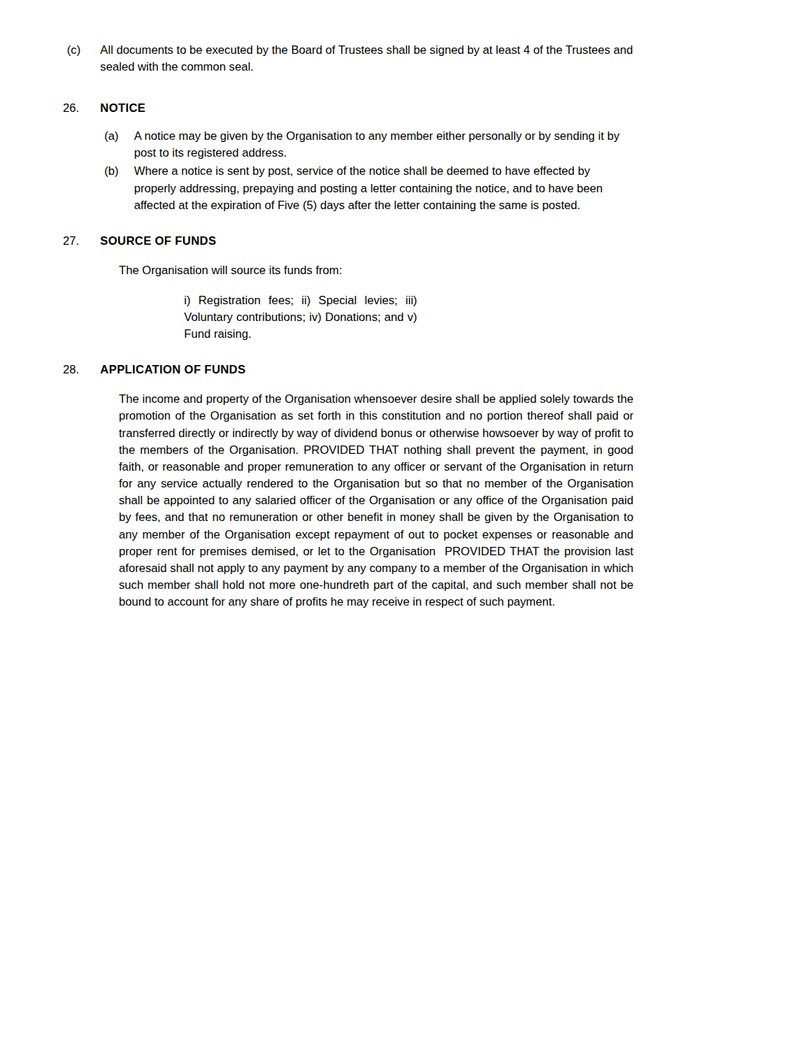(c) All documents to be executed by the Board of Trustees shall be signed by at least 4 of the Trustees and sealed with the common seal.
26. NOTICE
(a) A notice may be given by the Organisation to any member either personally or by sending it by post to its registered address.
(b) Where a notice is sent by post, service of the notice shall be deemed to have effected by properly addressing, prepaying and posting a letter containing the notice, and to have been affected at the expiration of Five (5) days after the letter containing the same is posted.
27. SOURCE OF FUNDS
The Organisation will source its funds from:
i) Registration fees; ii) Special levies; iii) Voluntary contributions; iv) Donations; and v) Fund raising.
28. APPLICATION OF FUNDS
The income and property of the Organisation whensoever desire shall be applied solely towards the promotion of the Organisation as set forth in this constitution and no portion thereof shall paid or transferred directly or indirectly by way of dividend bonus or otherwise howsoever by way of profit to the members of the Organisation. PROVIDED THAT nothing shall prevent the payment, in good faith, or reasonable and proper remuneration to any officer or servant of the Organisation in return for any service actually rendered to the Organisation but so that no member of the Organisation shall be appointed to any salaried officer of the Organisation or any office of the Organisation paid by fees, and that no remuneration or other benefit in money shall be given by the Organisation to any member of the Organisation except repayment of out to pocket expenses or reasonable and proper rent for premises demised, or let to the Organisation PROVIDED THAT the provision last aforesaid shall not apply to any payment by any company to a member of the Organisation in which such member shall hold not more one-hundreth part of the capital, and such member shall not be bound to account for any share of profits he may receive in respect of such payment.